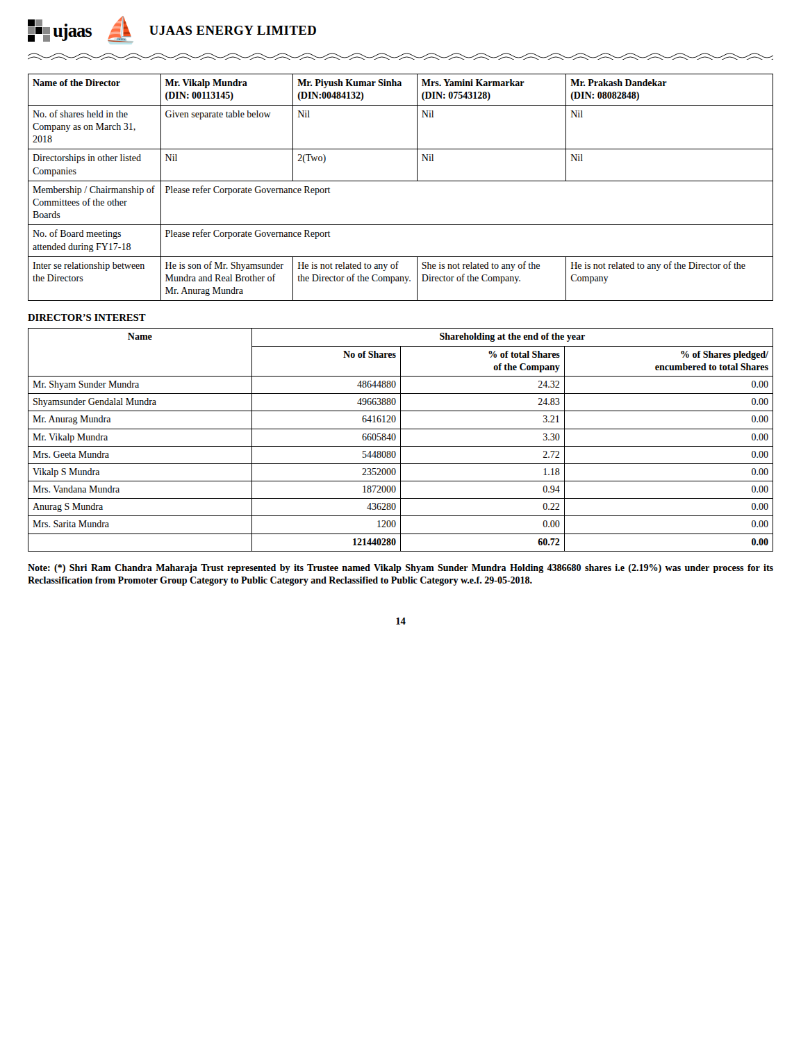ujaas
⛵ UJAAS ENERGY LIMITED
| Name of the Director | Mr. Vikalp Mundra (DIN: 00113145) | Mr. Piyush Kumar Sinha (DIN:00484132) | Mrs. Yamini Karmarkar (DIN: 07543128) | Mr. Prakash Dandekar (DIN: 08082848) |
| --- | --- | --- | --- | --- |
| No. of shares held in the Company as on March 31, 2018 | Given separate table below | Nil | Nil | Nil |
| Directorships in other listed Companies | Nil | 2(Two) | Nil | Nil |
| Membership / Chairmanship of Committees of the other Boards | Please refer Corporate Governance Report |
| No. of Board meetings attended during FY17-18 | Please refer Corporate Governance Report |
| Inter se relationship between the Directors | He is son of Mr. Shyamsunder Mundra and Real Brother of Mr. Anurag Mundra | He is not related to any of the Director of the Company. | She is not related to any of the Director of the Company. | He is not related to any of the Director of the Company |
DIRECTOR’S INTEREST
| Name | Shareholding at the end of the year |
| --- | --- |
| No of Shares | % of total Shares of the Company | % of Shares pledged/ encumbered to total Shares |
| Mr. Shyam Sunder Mundra | 48644880 | 24.32 | 0.00 |
| Shyamsunder Gendalal Mundra | 49663880 | 24.83 | 0.00 |
| Mr. Anurag Mundra | 6416120 | 3.21 | 0.00 |
| Mr. Vikalp Mundra | 6605840 | 3.30 | 0.00 |
| Mrs. Geeta Mundra | 5448080 | 2.72 | 0.00 |
| Vikalp S Mundra | 2352000 | 1.18 | 0.00 |
| Mrs. Vandana Mundra | 1872000 | 0.94 | 0.00 |
| Anurag S Mundra | 436280 | 0.22 | 0.00 |
| Mrs. Sarita Mundra | 1200 | 0.00 | 0.00 |
| | 121440280 | 60.72 | 0.00 |
Note: (*) Shri Ram Chandra Maharaja Trust represented by its Trustee named Vikalp Shyam Sunder Mundra Holding 4386680 shares i.e (2.19%) was under process for its Reclassification from Promoter Group Category to Public Category and Reclassified to Public Category w.e.f. 29-05-2018.
14